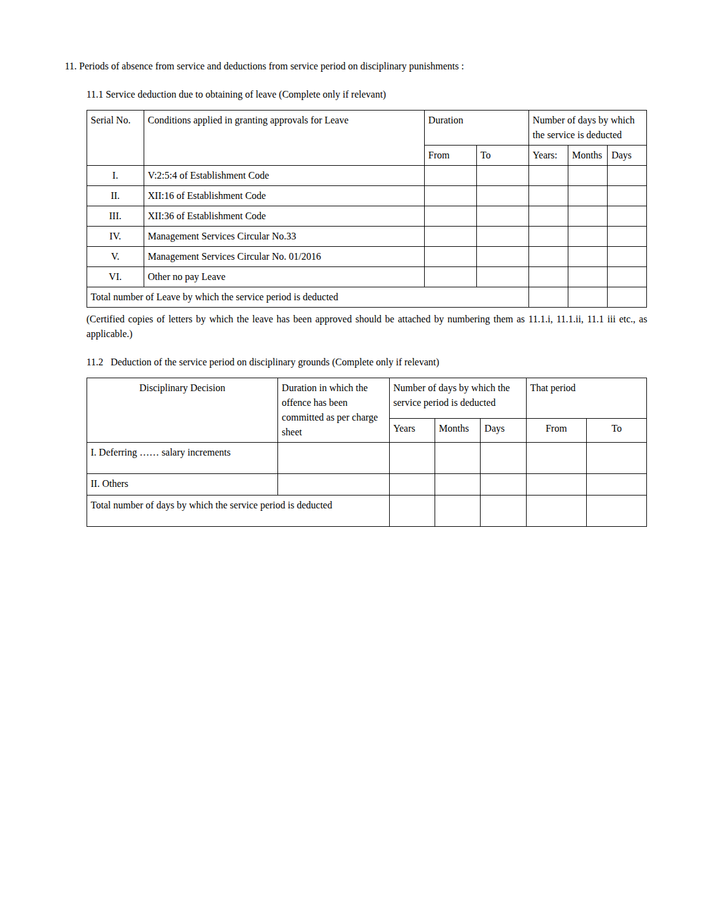11. Periods of absence from service and deductions from service period on disciplinary punishments :
11.1 Service deduction due to obtaining of leave (Complete only if relevant)
| Serial No. | Conditions applied in granting approvals for Leave | Duration | Number of days by which the service is deducted |
| From | To | Years: | Months | Days |
| I. | V:2:5:4 of Establishment Code | | | | | |
| II. | XII:16 of Establishment Code | | | | | |
| III. | XII:36 of Establishment Code | | | | | |
| IV. | Management Services Circular No.33 | | | | | |
| V. | Management Services Circular No. 01/2016 | | | | | |
| VI. | Other no pay Leave | | | | | |
| Total number of Leave by which the service period is deducted | | | |
(Certified copies of letters by which the leave has been approved should be attached by numbering them as 11.1.i, 11.1.ii, 11.1 iii etc., as applicable.)
11.2 Deduction of the service period on disciplinary grounds (Complete only if relevant)
| Disciplinary Decision | Duration in which the offence has been committed as per charge sheet | Number of days by which the service period is deducted | That period |
| Years | Months | Days | From | To |
| I. Deferring …… salary increments | | | | | | |
| II. Others | | | | | | |
| Total number of days by which the service period is deducted | | | | | |